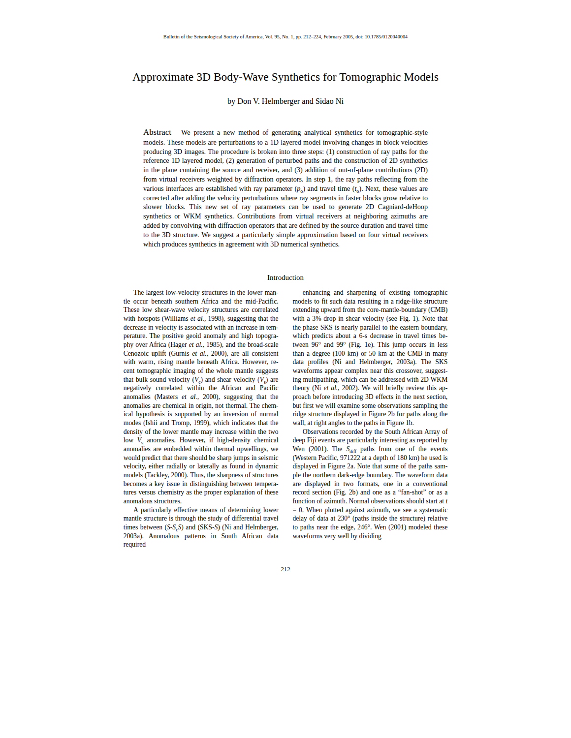Bulletin of the Seismological Society of America, Vol. 95, No. 1, pp. 212–224, February 2005, doi: 10.1785/0120040004
Approximate 3D Body-Wave Synthetics for Tomographic Models
by Don V. Helmberger and Sidao Ni
Abstract We present a new method of generating analytical synthetics for tomographic-style models. These models are perturbations to a 1D layered model involving changes in block velocities producing 3D images. The procedure is broken into three steps: (1) construction of ray paths for the reference 1D layered model, (2) generation of perturbed paths and the construction of 2D synthetics in the plane containing the source and receiver, and (3) addition of out-of-plane contributions (2D) from virtual receivers weighted by diffraction operators. In step 1, the ray paths reflecting from the various interfaces are established with ray parameter (po) and travel time (to). Next, these values are corrected after adding the velocity perturbations where ray segments in faster blocks grow relative to slower blocks. This new set of ray parameters can be used to generate 2D Cagniard-deHoop synthetics or WKM synthetics. Contributions from virtual receivers at neighboring azimuths are added by convolving with diffraction operators that are defined by the source duration and travel time to the 3D structure. We suggest a particularly simple approximation based on four virtual receivers which produces synthetics in agreement with 3D numerical synthetics.
Introduction
The largest low-velocity structures in the lower mantle occur beneath southern Africa and the mid-Pacific. These low shear-wave velocity structures are correlated with hotspots (Williams et al., 1998), suggesting that the decrease in velocity is associated with an increase in temperature. The positive geoid anomaly and high topography over Africa (Hager et al., 1985), and the broad-scale Cenozoic uplift (Gurnis et al., 2000), are all consistent with warm, rising mantle beneath Africa. However, recent tomographic imaging of the whole mantle suggests that bulk sound velocity (Vc) and shear velocity (Vs) are negatively correlated within the African and Pacific anomalies (Masters et al., 2000), suggesting that the anomalies are chemical in origin, not thermal. The chemical hypothesis is supported by an inversion of normal modes (Ishii and Tromp, 1999), which indicates that the density of the lower mantle may increase within the two low Vs anomalies. However, if high-density chemical anomalies are embedded within thermal upwellings, we would predict that there should be sharp jumps in seismic velocity, either radially or laterally as found in dynamic models (Tackley, 2000). Thus, the sharpness of structures becomes a key issue in distinguishing between temperatures versus chemistry as the proper explanation of these anomalous structures.
A particularly effective means of determining lower mantle structure is through the study of differential travel times between (S-ScS) and (SKS-S) (Ni and Helmberger, 2003a). Anomalous patterns in South African data required
enhancing and sharpening of existing tomographic models to fit such data resulting in a ridge-like structure extending upward from the core-mantle-boundary (CMB) with a 3% drop in shear velocity (see Fig. 1). Note that the phase SKS is nearly parallel to the eastern boundary, which predicts about a 6-s decrease in travel times between 96° and 99° (Fig. 1e). This jump occurs in less than a degree (100 km) or 50 km at the CMB in many data profiles (Ni and Helmberger, 2003a). The SKS waveforms appear complex near this crossover, suggesting multipathing, which can be addressed with 2D WKM theory (Ni et al., 2002). We will briefly review this approach before introducing 3D effects in the next section, but first we will examine some observations sampling the ridge structure displayed in Figure 2b for paths along the wall, at right angles to the paths in Figure 1b.
Observations recorded by the South African Array of deep Fiji events are particularly interesting as reported by Wen (2001). The Sdiff paths from one of the events (Western Pacific, 971222 at a depth of 180 km) he used is displayed in Figure 2a. Note that some of the paths sample the northern dark-edge boundary. The waveform data are displayed in two formats, one in a conventional record section (Fig. 2b) and one as a “fan-shot” or as a function of azimuth. Normal observations should start at t = 0. When plotted against azimuth, we see a systematic delay of data at 230° (paths inside the structure) relative to paths near the edge, 246°. Wen (2001) modeled these waveforms very well by dividing
212